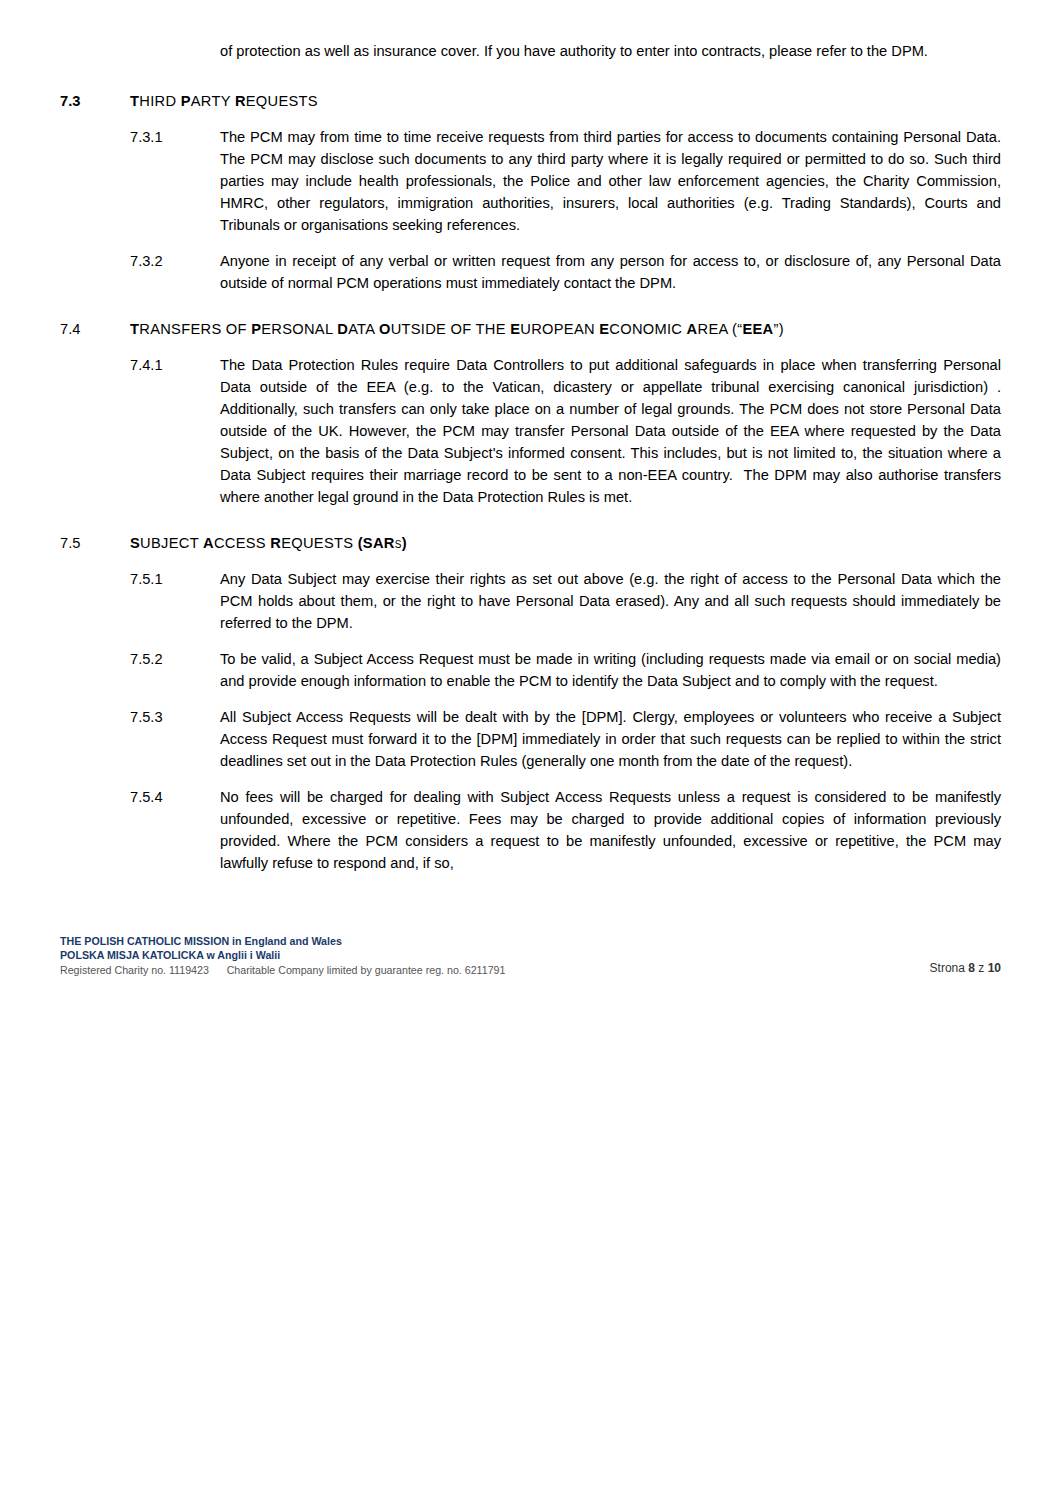of protection as well as insurance cover. If you have authority to enter into contracts, please refer to the DPM.
7.3
THIRD PARTY REQUESTS
7.3.1
The PCM may from time to time receive requests from third parties for access to documents containing Personal Data. The PCM may disclose such documents to any third party where it is legally required or permitted to do so. Such third parties may include health professionals, the Police and other law enforcement agencies, the Charity Commission, HMRC, other regulators, immigration authorities, insurers, local authorities (e.g. Trading Standards), Courts and Tribunals or organisations seeking references.
7.3.2
Anyone in receipt of any verbal or written request from any person for access to, or disclosure of, any Personal Data outside of normal PCM operations must immediately contact the DPM.
7.4
TRANSFERS OF PERSONAL DATA OUTSIDE OF THE EUROPEAN ECONOMIC AREA (“EEA”)
7.4.1
The Data Protection Rules require Data Controllers to put additional safeguards in place when transferring Personal Data outside of the EEA (e.g. to the Vatican, dicastery or appellate tribunal exercising canonical jurisdiction) . Additionally, such transfers can only take place on a number of legal grounds. The PCM does not store Personal Data outside of the UK. However, the PCM may transfer Personal Data outside of the EEA where requested by the Data Subject, on the basis of the Data Subject's informed consent. This includes, but is not limited to, the situation where a Data Subject requires their marriage record to be sent to a non-EEA country. The DPM may also authorise transfers where another legal ground in the Data Protection Rules is met.
7.5
SUBJECT ACCESS REQUESTS (SARs)
7.5.1
Any Data Subject may exercise their rights as set out above (e.g. the right of access to the Personal Data which the PCM holds about them, or the right to have Personal Data erased). Any and all such requests should immediately be referred to the DPM.
7.5.2
To be valid, a Subject Access Request must be made in writing (including requests made via email or on social media) and provide enough information to enable the PCM to identify the Data Subject and to comply with the request.
7.5.3
All Subject Access Requests will be dealt with by the [DPM]. Clergy, employees or volunteers who receive a Subject Access Request must forward it to the [DPM] immediately in order that such requests can be replied to within the strict deadlines set out in the Data Protection Rules (generally one month from the date of the request).
7.5.4
No fees will be charged for dealing with Subject Access Requests unless a request is considered to be manifestly unfounded, excessive or repetitive. Fees may be charged to provide additional copies of information previously provided. Where the PCM considers a request to be manifestly unfounded, excessive or repetitive, the PCM may lawfully refuse to respond and, if so,
THE POLISH CATHOLIC MISSION in England and Wales
POLSKA MISJA KATOLICKA w Anglii i Walii
Registered Charity no. 1119423 Charitable Company limited by guarantee reg. no. 6211791
Strona 8 z 10